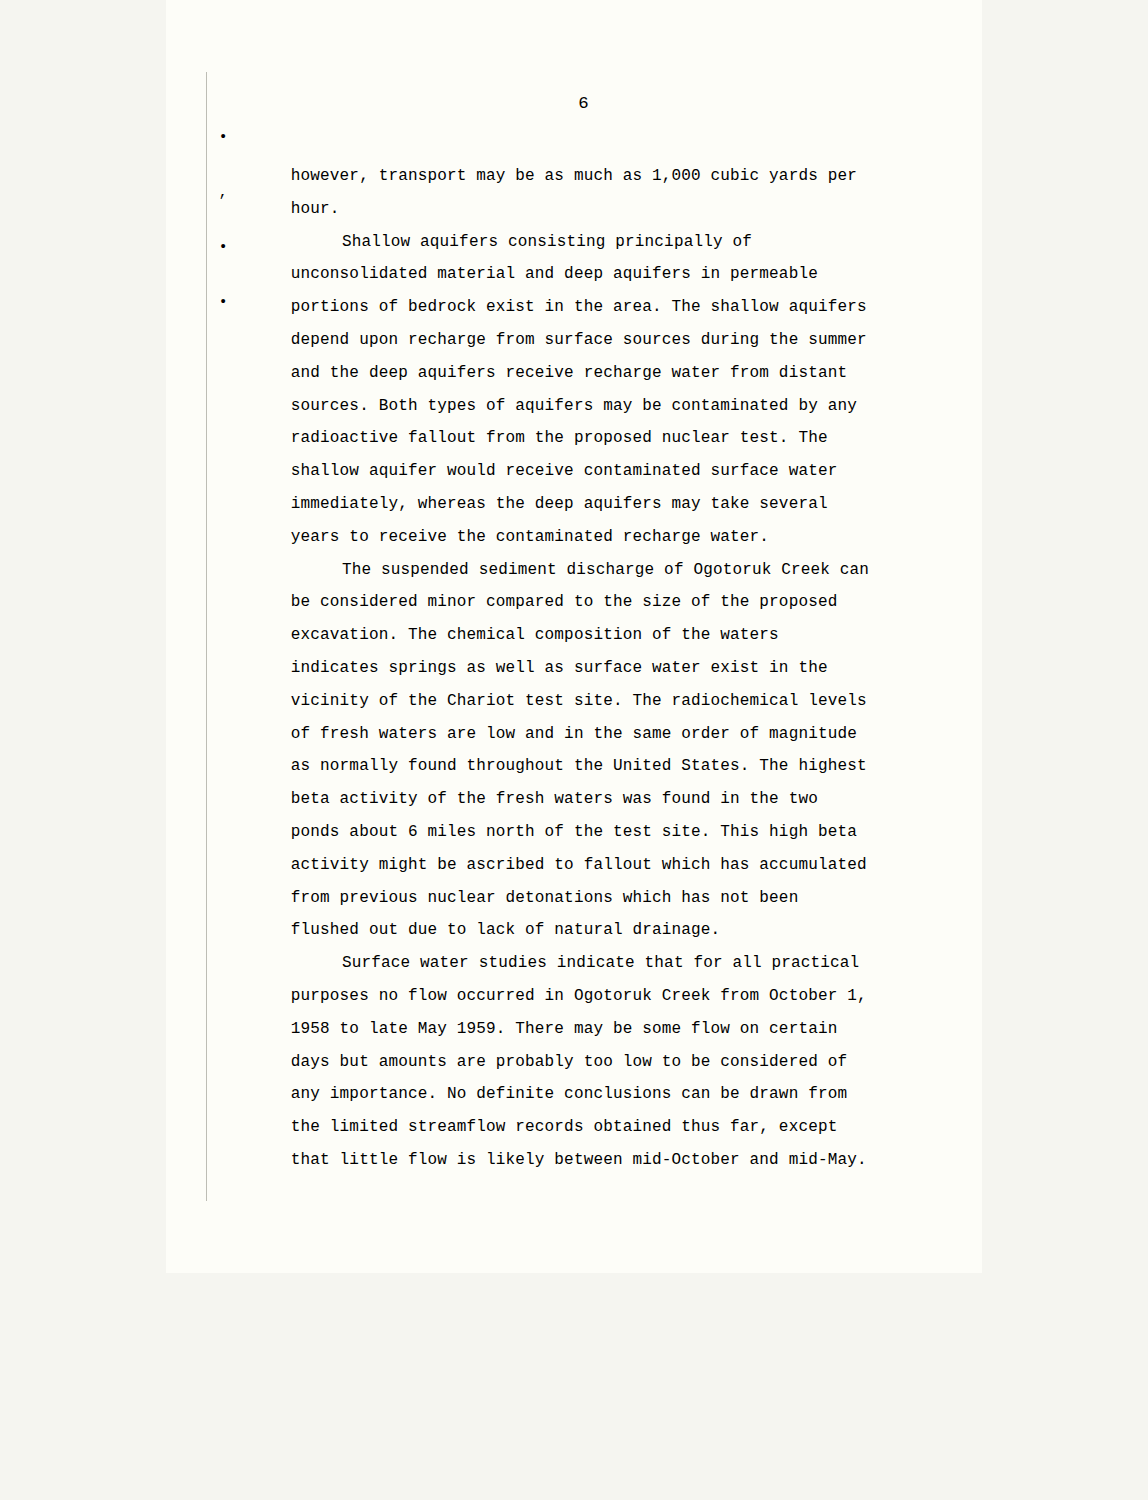• , • •
6
however, transport may be as much as 1,000 cubic yards per hour.
Shallow aquifers consisting principally of unconsolidated material and deep aquifers in permeable portions of bedrock exist in the area. The shallow aquifers depend upon recharge from surface sources during the summer and the deep aquifers receive recharge water from distant sources. Both types of aquifers may be contaminated by any radioactive fallout from the proposed nuclear test. The shallow aquifer would receive contaminated surface water immediately, whereas the deep aquifers may take several years to receive the contaminated recharge water.
The suspended sediment discharge of Ogotoruk Creek can be considered minor compared to the size of the proposed excavation. The chemical composition of the waters indicates springs as well as surface water exist in the vicinity of the Chariot test site. The radiochemical levels of fresh waters are low and in the same order of magnitude as normally found throughout the United States. The highest beta activity of the fresh waters was found in the two ponds about 6 miles north of the test site. This high beta activity might be ascribed to fallout which has accumulated from previous nuclear detonations which has not been flushed out due to lack of natural drainage.
Surface water studies indicate that for all practical purposes no flow occurred in Ogotoruk Creek from October 1, 1958 to late May 1959. There may be some flow on certain days but amounts are probably too low to be considered of any importance. No definite conclusions can be drawn from the limited streamflow records obtained thus far, except that little flow is likely between mid-October and mid-May.